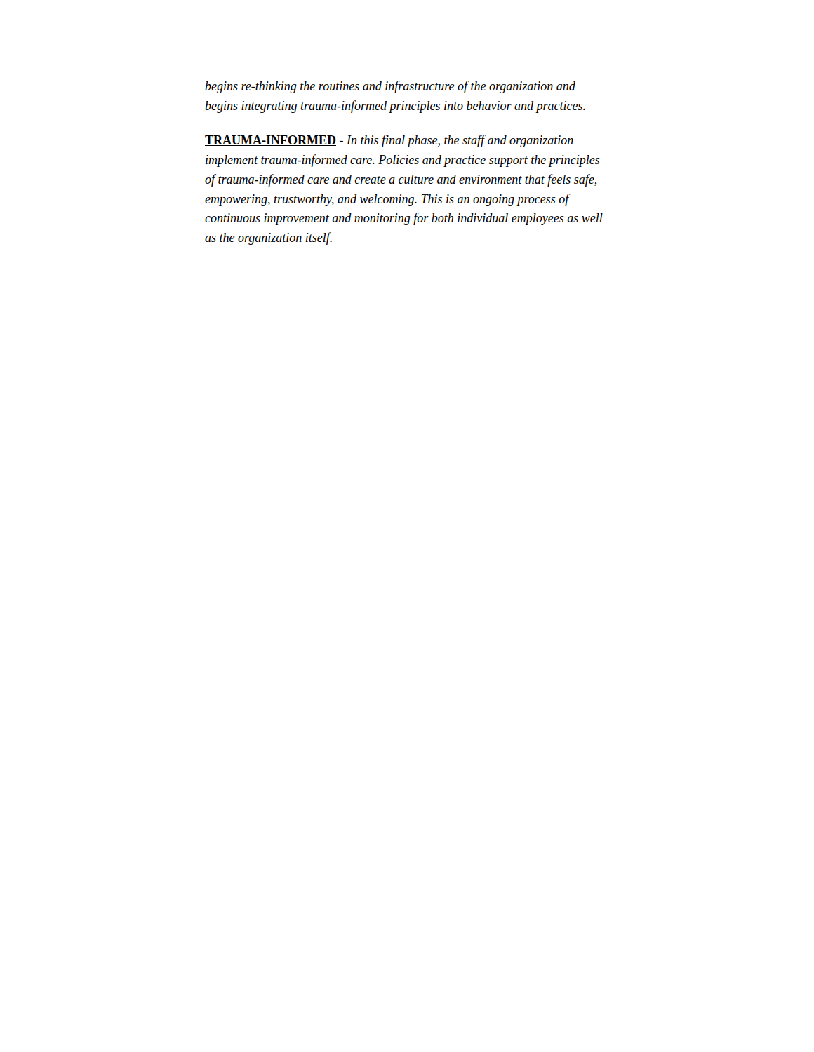begins re-thinking the routines and infrastructure of the organization and begins integrating trauma-informed principles into behavior and practices.
TRAUMA-INFORMED - In this final phase, the staff and organization implement trauma-informed care. Policies and practice support the principles of trauma-informed care and create a culture and environment that feels safe, empowering, trustworthy, and welcoming. This is an ongoing process of continuous improvement and monitoring for both individual employees as well as the organization itself.